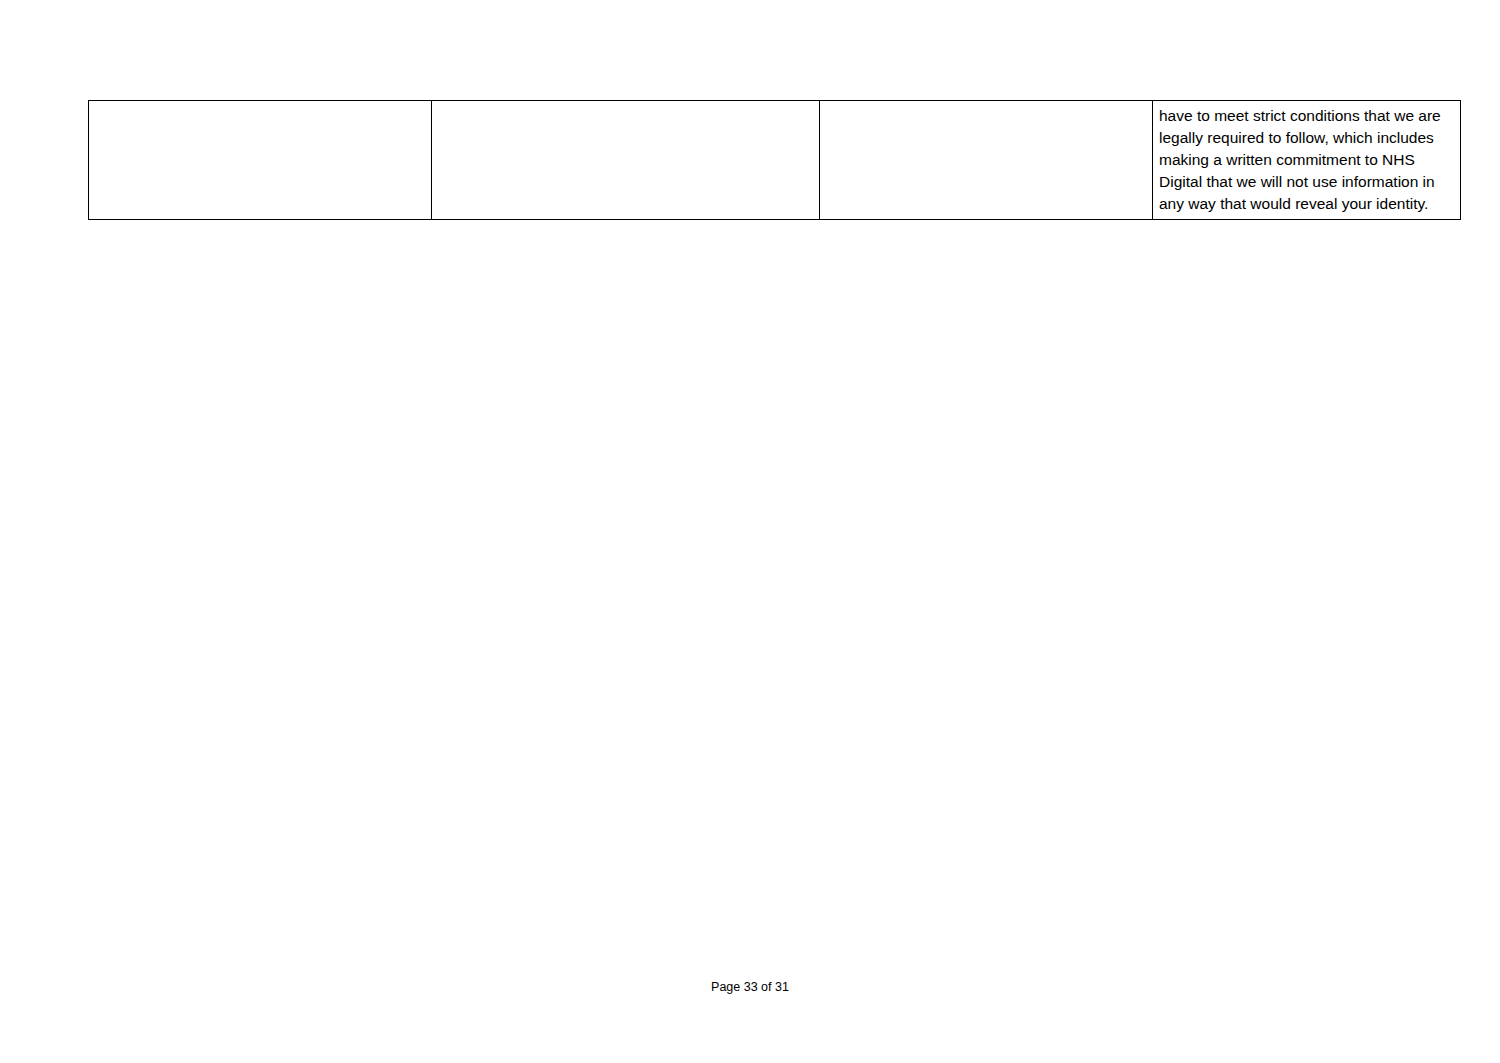| | | | have to meet strict conditions that we are legally required to follow, which includes making a written commitment to NHS Digital that we will not use information in any way that would reveal your identity. |
Page 33 of 31